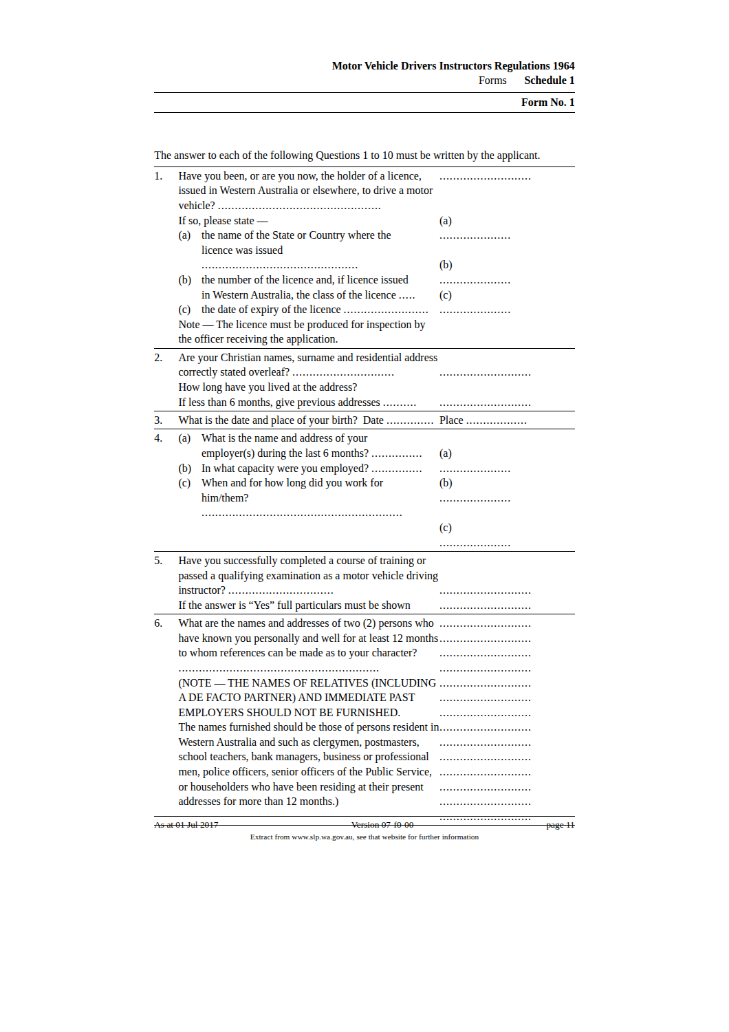Motor Vehicle Drivers Instructors Regulations 1964
Forms Schedule 1
Form No. 1
The answer to each of the following Questions 1 to 10 must be written by the applicant.
| 1. | Have you been, or are you now, the holder of a licence, issued in Western Australia or elsewhere, to drive a motor vehicle? ................................................ If so, please state — / (a) / the name of the State or Country where the licence was issued .............................................. / / (b) / the number of the licence and, if licence issued in Western Australia, the class of the licence ..... / / (c) / the date of expiry of the licence ......................... / Note — The licence must be produced for inspection by the officer receiving the application. | ........................... (a) ..................... (b) ..................... (c) ..................... |
| 2. | Are your Christian names, surname and residential address correctly stated overleaf? .............................. How long have you lived at the address? If less than 6 months, give previous addresses .......... | ........................... ........................... |
| 3. | What is the date and place of your birth? Date .............. | Place .................. |
| 4. | / (a) / What is the name and address of your employer(s) during the last 6 months? ............... / / (b) / In what capacity were you employed? ............... / / (c) / When and for how long did you work for him/them? ........................................................... / | (a) ..................... (b) ..................... (c) ..................... |
| 5. | Have you successfully completed a course of training or passed a qualifying examination as a motor vehicle driving instructor? ............................... If the answer is “Yes” full particulars must be shown | ........................... ........................... |
| 6. | What are the names and addresses of two (2) persons who have known you personally and well for at least 12 months to whom references can be made as to your character? ........................................................... (NOTE — THE NAMES OF RELATIVES (INCLUDING A DE FACTO PARTNER) AND IMMEDIATE PAST EMPLOYERS SHOULD NOT BE FURNISHED. The names furnished should be those of persons resident in Western Australia and such as clergymen, postmasters, school teachers, bank managers, business or professional men, police officers, senior officers of the Public Service, or householders who have been residing at their present addresses for more than 12 months.) | ........................... ........................... ........................... ........................... ........................... ........................... ........................... ........................... ........................... ........................... ........................... ........................... ........................... ........................... |
As at 01 Jul 2017 Version 07-f0-00 page 11
Extract from www.slp.wa.gov.au, see that website for further information